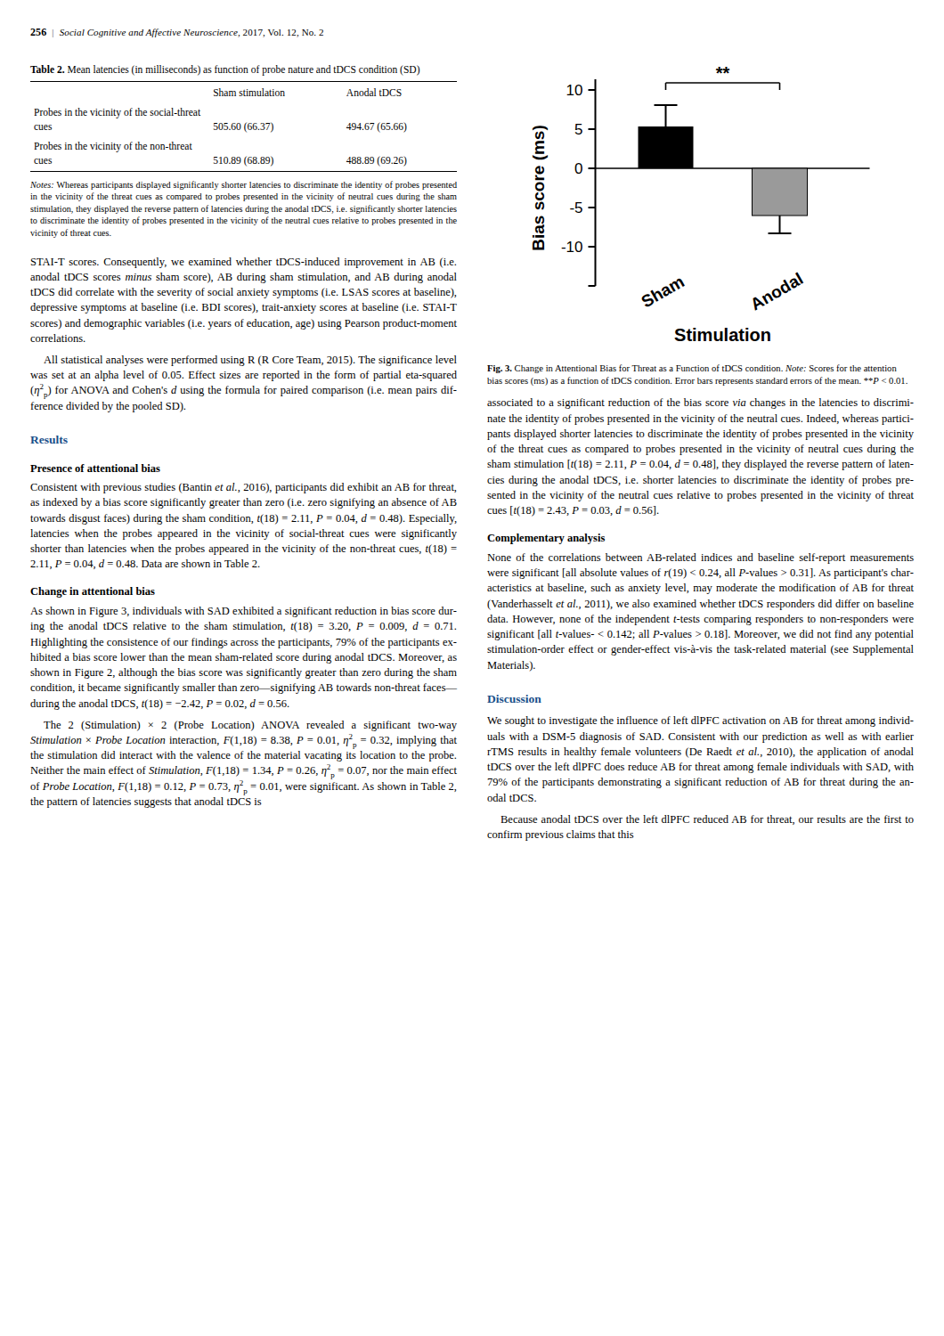256|Social Cognitive and Affective Neuroscience, 2017, Vol. 12, No. 2
Table 2. Mean latencies (in milliseconds) as function of probe nature and tDCS condition (SD)
| | Sham stimulation | Anodal tDCS |
| --- | --- | --- |
| Probes in the vicinity of the social-threat cues | 505.60 (66.37) | 494.67 (65.66) |
| Probes in the vicinity of the non-threat cues | 510.89 (68.89) | 488.89 (69.26) |
Notes: Whereas participants displayed significantly shorter latencies to discriminate the identity of probes presented in the vicinity of the threat cues as compared to probes presented in the vicinity of neutral cues during the sham stimulation, they displayed the reverse pattern of latencies during the anodal tDCS, i.e. significantly shorter latencies to discriminate the identity of probes presented in the vicinity of the neutral cues relative to probes presented in the vicinity of threat cues.
STAI-T scores. Consequently, we examined whether tDCS-induced improvement in AB (i.e. anodal tDCS scores minus sham score), AB during sham stimulation, and AB during anodal tDCS did correlate with the severity of social anxiety symptoms (i.e. LSAS scores at baseline), depressive symptoms at baseline (i.e. BDI scores), trait-anxiety scores at baseline (i.e. STAI-T scores) and demographic variables (i.e. years of education, age) using Pearson product-moment correlations.
All statistical analyses were performed using R (R Core Team, 2015). The significance level was set at an alpha level of 0.05. Effect sizes are reported in the form of partial eta-squared (η2p) for ANOVA and Cohen's d using the formula for paired comparison (i.e. mean pairs difference divided by the pooled SD).
Results
Presence of attentional bias
Consistent with previous studies (Bantin et al., 2016), participants did exhibit an AB for threat, as indexed by a bias score significantly greater than zero (i.e. zero signifying an absence of AB towards disgust faces) during the sham condition, t(18) = 2.11, P = 0.04, d = 0.48). Especially, latencies when the probes appeared in the vicinity of social-threat cues were significantly shorter than latencies when the probes appeared in the vicinity of the non-threat cues, t(18) = 2.11, P = 0.04, d = 0.48. Data are shown in Table 2.
Change in attentional bias
As shown in Figure 3, individuals with SAD exhibited a significant reduction in bias score during the anodal tDCS relative to the sham stimulation, t(18) = 3.20, P = 0.009, d = 0.71. Highlighting the consistence of our findings across the participants, 79% of the participants exhibited a bias score lower than the mean sham-related score during anodal tDCS. Moreover, as shown in Figure 2, although the bias score was significantly greater than zero during the sham condition, it became significantly smaller than zero—signifying AB towards non-threat faces—during the anodal tDCS, t(18) = −2.42, P = 0.02, d = 0.56.
The 2 (Stimulation) × 2 (Probe Location) ANOVA revealed a significant two-way Stimulation × Probe Location interaction, F(1,18) = 8.38, P = 0.01, η2p = 0.32, implying that the stimulation did interact with the valence of the material vacating its location to the probe. Neither the main effect of Stimulation, F(1,18) = 1.34, P = 0.26, η2p = 0.07, nor the main effect of Probe Location, F(1,18) = 0.12, P = 0.73, η2p = 0.01, were significant. As shown in Table 2, the pattern of latencies suggests that anodal tDCS is
10 5 0 -5 -10 ** Bias score (ms) Sham Anodal Stimulation
Fig. 3. Change in Attentional Bias for Threat as a Function of tDCS condition. Note: Scores for the attention bias scores (ms) as a function of tDCS condition. Error bars represents standard errors of the mean. **P < 0.01.
associated to a significant reduction of the bias score via changes in the latencies to discriminate the identity of probes presented in the vicinity of the neutral cues. Indeed, whereas participants displayed shorter latencies to discriminate the identity of probes presented in the vicinity of the threat cues as compared to probes presented in the vicinity of neutral cues during the sham stimulation [t(18) = 2.11, P = 0.04, d = 0.48], they displayed the reverse pattern of latencies during the anodal tDCS, i.e. shorter latencies to discriminate the identity of probes presented in the vicinity of the neutral cues relative to probes presented in the vicinity of threat cues [t(18) = 2.43, P = 0.03, d = 0.56].
Complementary analysis
None of the correlations between AB-related indices and baseline self-report measurements were significant [all absolute values of r(19) < 0.24, all P-values > 0.31]. As participant's characteristics at baseline, such as anxiety level, may moderate the modification of AB for threat (Vanderhasselt et al., 2011), we also examined whether tDCS responders did differ on baseline data. However, none of the independent t-tests comparing responders to non-responders were significant [all t-values- < 0.142; all P-values > 0.18]. Moreover, we did not find any potential stimulation-order effect or gender-effect vis-à-vis the task-related material (see Supplemental Materials).
Discussion
We sought to investigate the influence of left dlPFC activation on AB for threat among individuals with a DSM-5 diagnosis of SAD. Consistent with our prediction as well as with earlier rTMS results in healthy female volunteers (De Raedt et al., 2010), the application of anodal tDCS over the left dlPFC does reduce AB for threat among female individuals with SAD, with 79% of the participants demonstrating a significant reduction of AB for threat during the anodal tDCS.
Because anodal tDCS over the left dlPFC reduced AB for threat, our results are the first to confirm previous claims that this